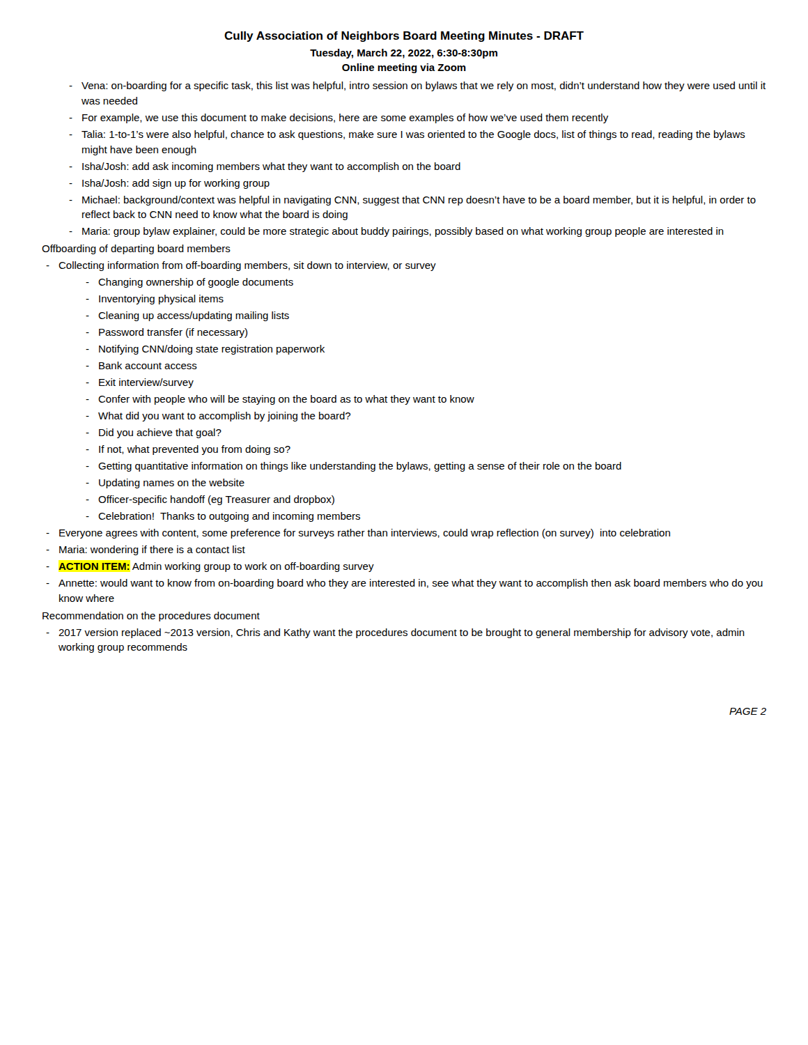Cully Association of Neighbors Board Meeting Minutes - DRAFT
Tuesday, March 22, 2022, 6:30-8:30pm
Online meeting via Zoom
Vena: on-boarding for a specific task, this list was helpful, intro session on bylaws that we rely on most, didn’t understand how they were used until it was needed
For example, we use this document to make decisions, here are some examples of how we’ve used them recently
Talia: 1-to-1’s were also helpful, chance to ask questions, make sure I was oriented to the Google docs, list of things to read, reading the bylaws might have been enough
Isha/Josh: add ask incoming members what they want to accomplish on the board
Isha/Josh: add sign up for working group
Michael: background/context was helpful in navigating CNN, suggest that CNN rep doesn’t have to be a board member, but it is helpful, in order to reflect back to CNN need to know what the board is doing
Maria: group bylaw explainer, could be more strategic about buddy pairings, possibly based on what working group people are interested in
Offboarding of departing board members
Collecting information from off-boarding members, sit down to interview, or survey
Changing ownership of google documents
Inventorying physical items
Cleaning up access/updating mailing lists
Password transfer (if necessary)
Notifying CNN/doing state registration paperwork
Bank account access
Exit interview/survey
Confer with people who will be staying on the board as to what they want to know
What did you want to accomplish by joining the board?
Did you achieve that goal?
If not, what prevented you from doing so?
Getting quantitative information on things like understanding the bylaws, getting a sense of their role on the board
Updating names on the website
Officer-specific handoff (eg Treasurer and dropbox)
Celebration! Thanks to outgoing and incoming members
Everyone agrees with content, some preference for surveys rather than interviews, could wrap reflection (on survey) into celebration
Maria: wondering if there is a contact list
ACTION ITEM: Admin working group to work on off-boarding survey
Annette: would want to know from on-boarding board who they are interested in, see what they want to accomplish then ask board members who do you know where
Recommendation on the procedures document
2017 version replaced ~2013 version, Chris and Kathy want the procedures document to be brought to general membership for advisory vote, admin working group recommends
PAGE 2